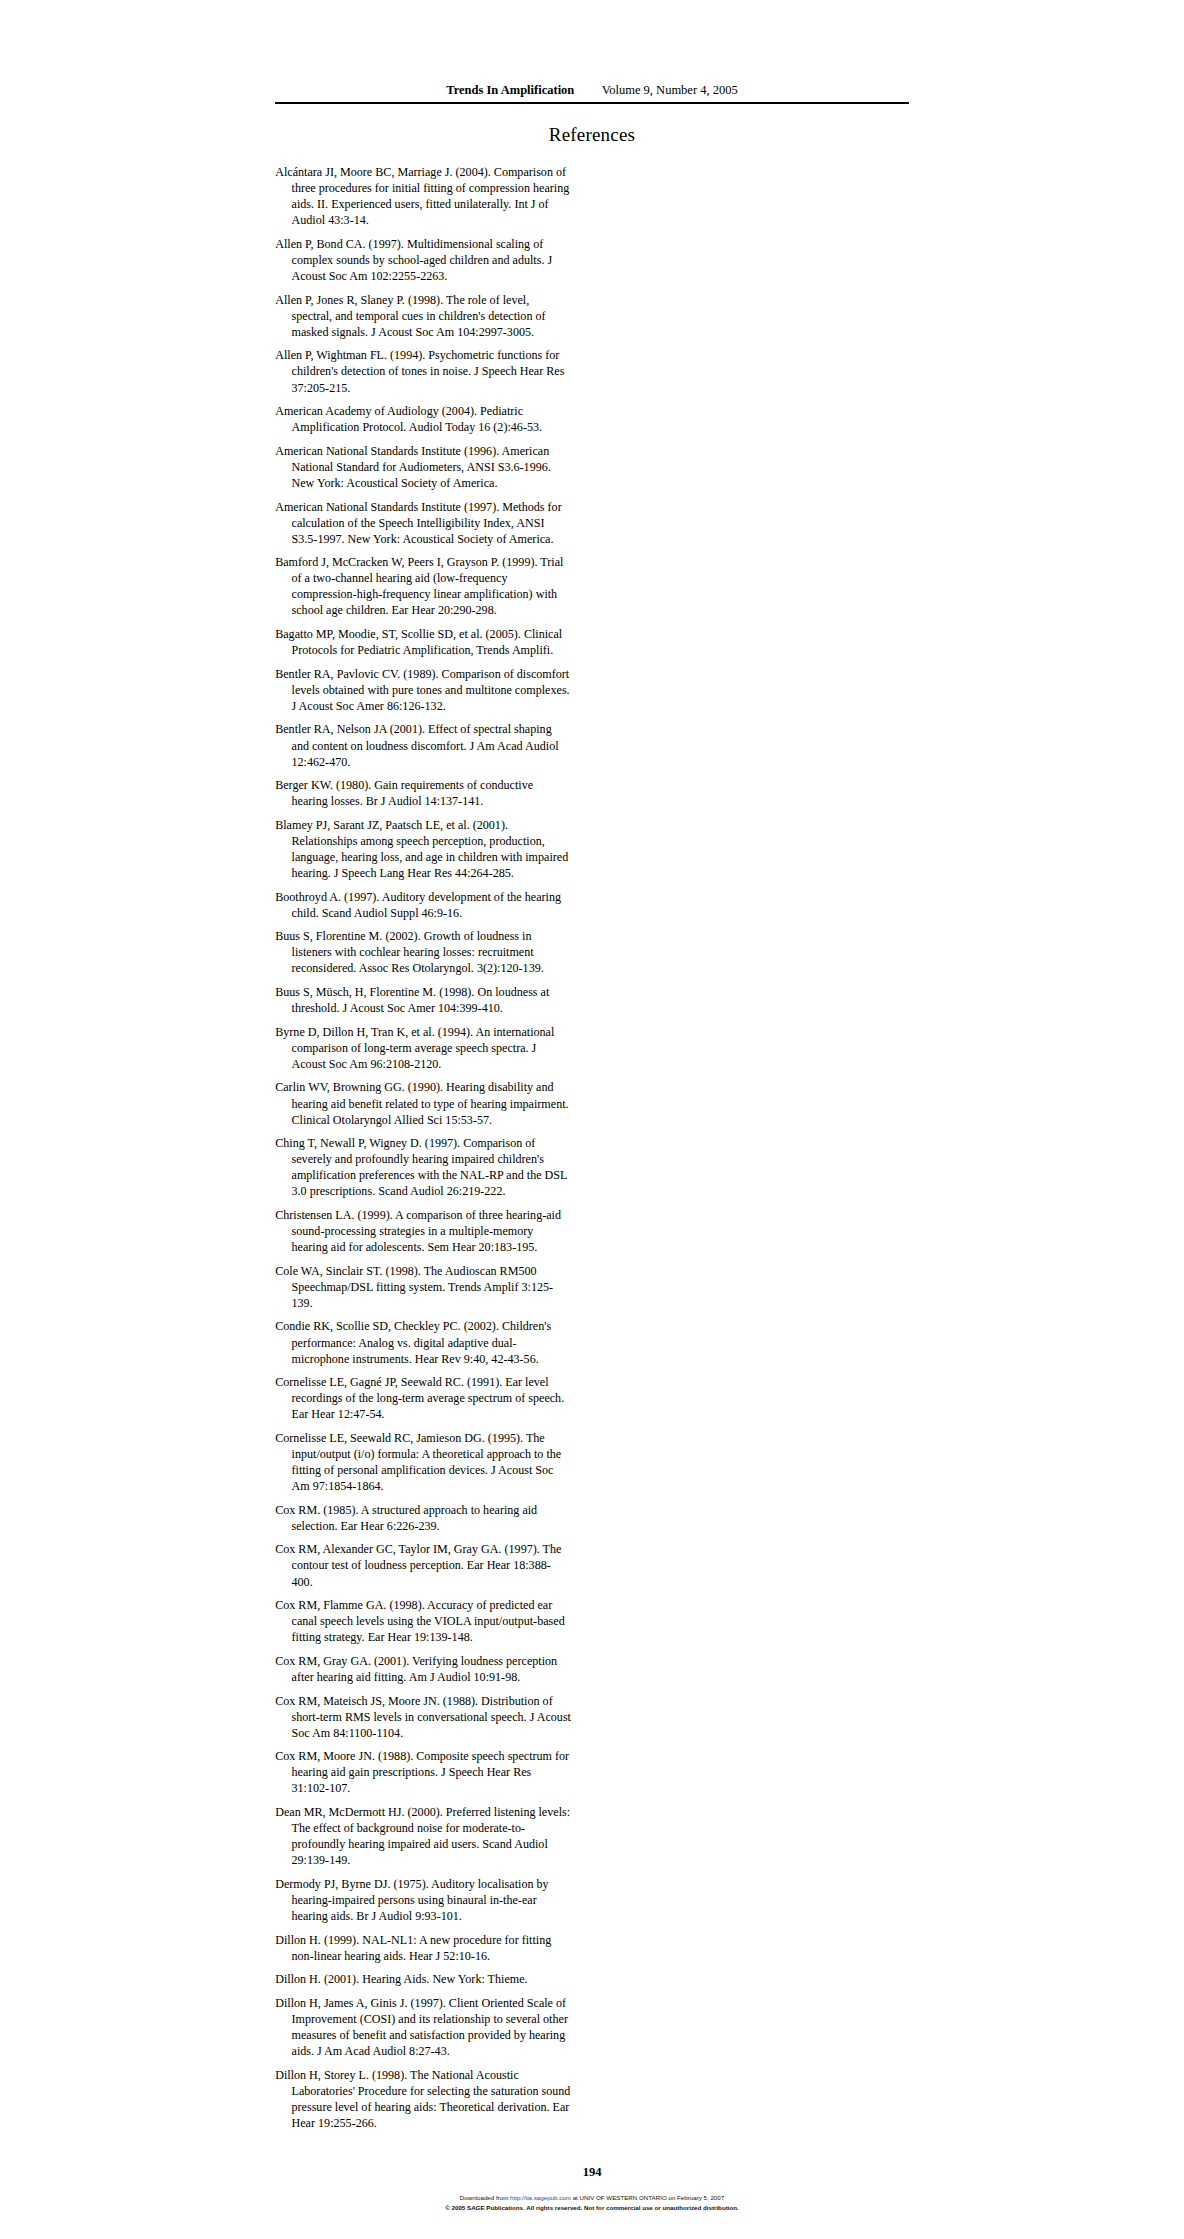Trends In Amplification Volume 9, Number 4, 2005
References
Alcántara JI, Moore BC, Marriage J. (2004). Comparison of three procedures for initial fitting of compression hearing aids. II. Experienced users, fitted unilaterally. Int J of Audiol 43:3-14.
Allen P, Bond CA. (1997). Multidimensional scaling of complex sounds by school-aged children and adults. J Acoust Soc Am 102:2255-2263.
Allen P, Jones R, Slaney P. (1998). The role of level, spectral, and temporal cues in children's detection of masked signals. J Acoust Soc Am 104:2997-3005.
Allen P, Wightman FL. (1994). Psychometric functions for children's detection of tones in noise. J Speech Hear Res 37:205-215.
American Academy of Audiology (2004). Pediatric Amplification Protocol. Audiol Today 16 (2):46-53.
American National Standards Institute (1996). American National Standard for Audiometers, ANSI S3.6-1996. New York: Acoustical Society of America.
American National Standards Institute (1997). Methods for calculation of the Speech Intelligibility Index, ANSI S3.5-1997. New York: Acoustical Society of America.
Bamford J, McCracken W, Peers I, Grayson P. (1999). Trial of a two-channel hearing aid (low-frequency compression-high-frequency linear amplification) with school age children. Ear Hear 20:290-298.
Bagatto MP, Moodie, ST, Scollie SD, et al. (2005). Clinical Protocols for Pediatric Amplification, Trends Amplifi.
Bentler RA, Pavlovic CV. (1989). Comparison of discomfort levels obtained with pure tones and multitone complexes. J Acoust Soc Amer 86:126-132.
Bentler RA, Nelson JA (2001). Effect of spectral shaping and content on loudness discomfort. J Am Acad Audiol 12:462-470.
Berger KW. (1980). Gain requirements of conductive hearing losses. Br J Audiol 14:137-141.
Blamey PJ, Sarant JZ, Paatsch LE, et al. (2001). Relationships among speech perception, production, language, hearing loss, and age in children with impaired hearing. J Speech Lang Hear Res 44:264-285.
Boothroyd A. (1997). Auditory development of the hearing child. Scand Audiol Suppl 46:9-16.
Buus S, Florentine M. (2002). Growth of loudness in listeners with cochlear hearing losses: recruitment reconsidered. Assoc Res Otolaryngol. 3(2):120-139.
Buus S, Müsch, H, Florentine M. (1998). On loudness at threshold. J Acoust Soc Amer 104:399-410.
Byrne D, Dillon H, Tran K, et al. (1994). An international comparison of long-term average speech spectra. J Acoust Soc Am 96:2108-2120.
Carlin WV, Browning GG. (1990). Hearing disability and hearing aid benefit related to type of hearing impairment. Clinical Otolaryngol Allied Sci 15:53-57.
Ching T, Newall P, Wigney D. (1997). Comparison of severely and profoundly hearing impaired children's amplification preferences with the NAL-RP and the DSL 3.0 prescriptions. Scand Audiol 26:219-222.
Christensen LA. (1999). A comparison of three hearing-aid sound-processing strategies in a multiple-memory hearing aid for adolescents. Sem Hear 20:183-195.
Cole WA, Sinclair ST. (1998). The Audioscan RM500 Speechmap/DSL fitting system. Trends Amplif 3:125-139.
Condie RK, Scollie SD, Checkley PC. (2002). Children's performance: Analog vs. digital adaptive dual-microphone instruments. Hear Rev 9:40, 42-43-56.
Cornelisse LE, Gagné JP, Seewald RC. (1991). Ear level recordings of the long-term average spectrum of speech. Ear Hear 12:47-54.
Cornelisse LE, Seewald RC, Jamieson DG. (1995). The input/output (i/o) formula: A theoretical approach to the fitting of personal amplification devices. J Acoust Soc Am 97:1854-1864.
Cox RM. (1985). A structured approach to hearing aid selection. Ear Hear 6:226-239.
Cox RM, Alexander GC, Taylor IM, Gray GA. (1997). The contour test of loudness perception. Ear Hear 18:388-400.
Cox RM, Flamme GA. (1998). Accuracy of predicted ear canal speech levels using the VIOLA input/output-based fitting strategy. Ear Hear 19:139-148.
Cox RM, Gray GA. (2001). Verifying loudness perception after hearing aid fitting. Am J Audiol 10:91-98.
Cox RM, Mateisch JS, Moore JN. (1988). Distribution of short-term RMS levels in conversational speech. J Acoust Soc Am 84:1100-1104.
Cox RM, Moore JN. (1988). Composite speech spectrum for hearing aid gain prescriptions. J Speech Hear Res 31:102-107.
Dean MR, McDermott HJ. (2000). Preferred listening levels: The effect of background noise for moderate-to-profoundly hearing impaired aid users. Scand Audiol 29:139-149.
Dermody PJ, Byrne DJ. (1975). Auditory localisation by hearing-impaired persons using binaural in-the-ear hearing aids. Br J Audiol 9:93-101.
Dillon H. (1999). NAL-NL1: A new procedure for fitting non-linear hearing aids. Hear J 52:10-16.
Dillon H. (2001). Hearing Aids. New York: Thieme.
Dillon H, James A, Ginis J. (1997). Client Oriented Scale of Improvement (COSI) and its relationship to several other measures of benefit and satisfaction provided by hearing aids. J Am Acad Audiol 8:27-43.
Dillon H, Storey L. (1998). The National Acoustic Laboratories' Procedure for selecting the saturation sound pressure level of hearing aids: Theoretical derivation. Ear Hear 19:255-266.
194
Downloaded from http://tia.sagepub.com at UNIV OF WESTERN ONTARIO on February 5, 2007
© 2005 SAGE Publications. All rights reserved. Not for commercial use or unauthorized distribution.